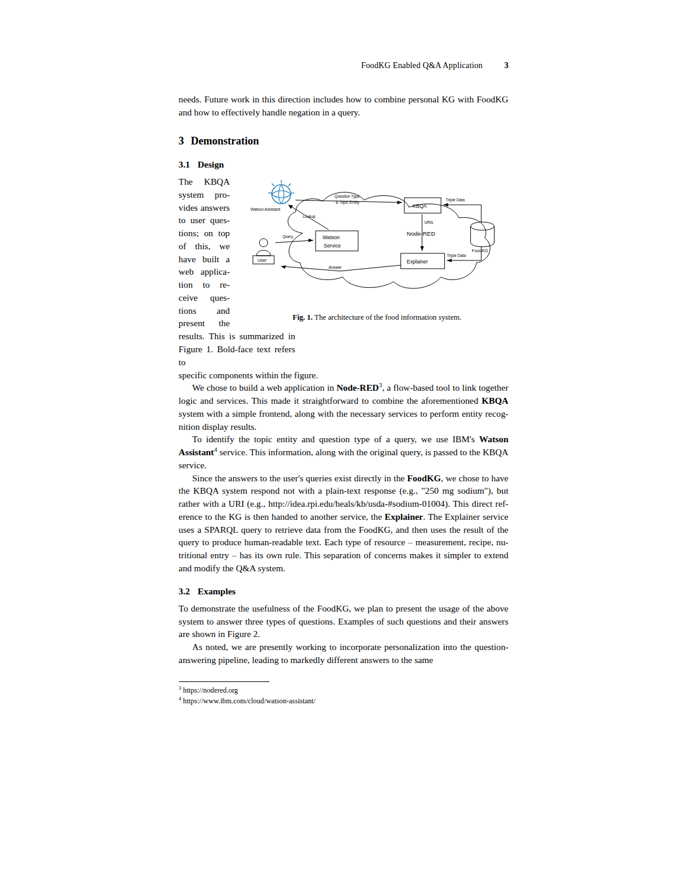FoodKG Enabled Q&A Application 3
needs. Future work in this direction includes how to combine personal KG with FoodKG and how to effectively handle negation in a query.
3 Demonstration
3.1 Design
Watson Assistant User Watson Service KBQA Explainer Node-RED FoodKG Question Type & Topic Entity Lookup Query URIs Triple Data Triple Data Answer
Fig. 1. The architecture of the food information system.
The KBQA system provides answers to user questions; on top of this, we have built a web application to receive questions and present the results. This is summarized in Figure 1. Bold-face text refers to
specific components within the figure.
We chose to build a web application in Node-RED3, a flow-based tool to link together logic and services. This made it straightforward to combine the aforementioned KBQA system with a simple frontend, along with the necessary services to perform entity recognition display results.
To identify the topic entity and question type of a query, we use IBM's Watson Assistant4 service. This information, along with the original query, is passed to the KBQA service.
Since the answers to the user's queries exist directly in the FoodKG, we chose to have the KBQA system respond not with a plain-text response (e.g., "250 mg sodium"), but rather with a URI (e.g., http://idea.rpi.edu/heals/kb/usda-#sodium-01004). This direct reference to the KG is then handed to another service, the Explainer. The Explainer service uses a SPARQL query to retrieve data from the FoodKG, and then uses the result of the query to produce human-readable text. Each type of resource – measurement, recipe, nutritional entry – has its own rule. This separation of concerns makes it simpler to extend and modify the Q&A system.
3.2 Examples
To demonstrate the usefulness of the FoodKG, we plan to present the usage of the above system to answer three types of questions. Examples of such questions and their answers are shown in Figure 2.
As noted, we are presently working to incorporate personalization into the question-answering pipeline, leading to markedly different answers to the same
3 https://nodered.org
4 https://www.ibm.com/cloud/watson-assistant/